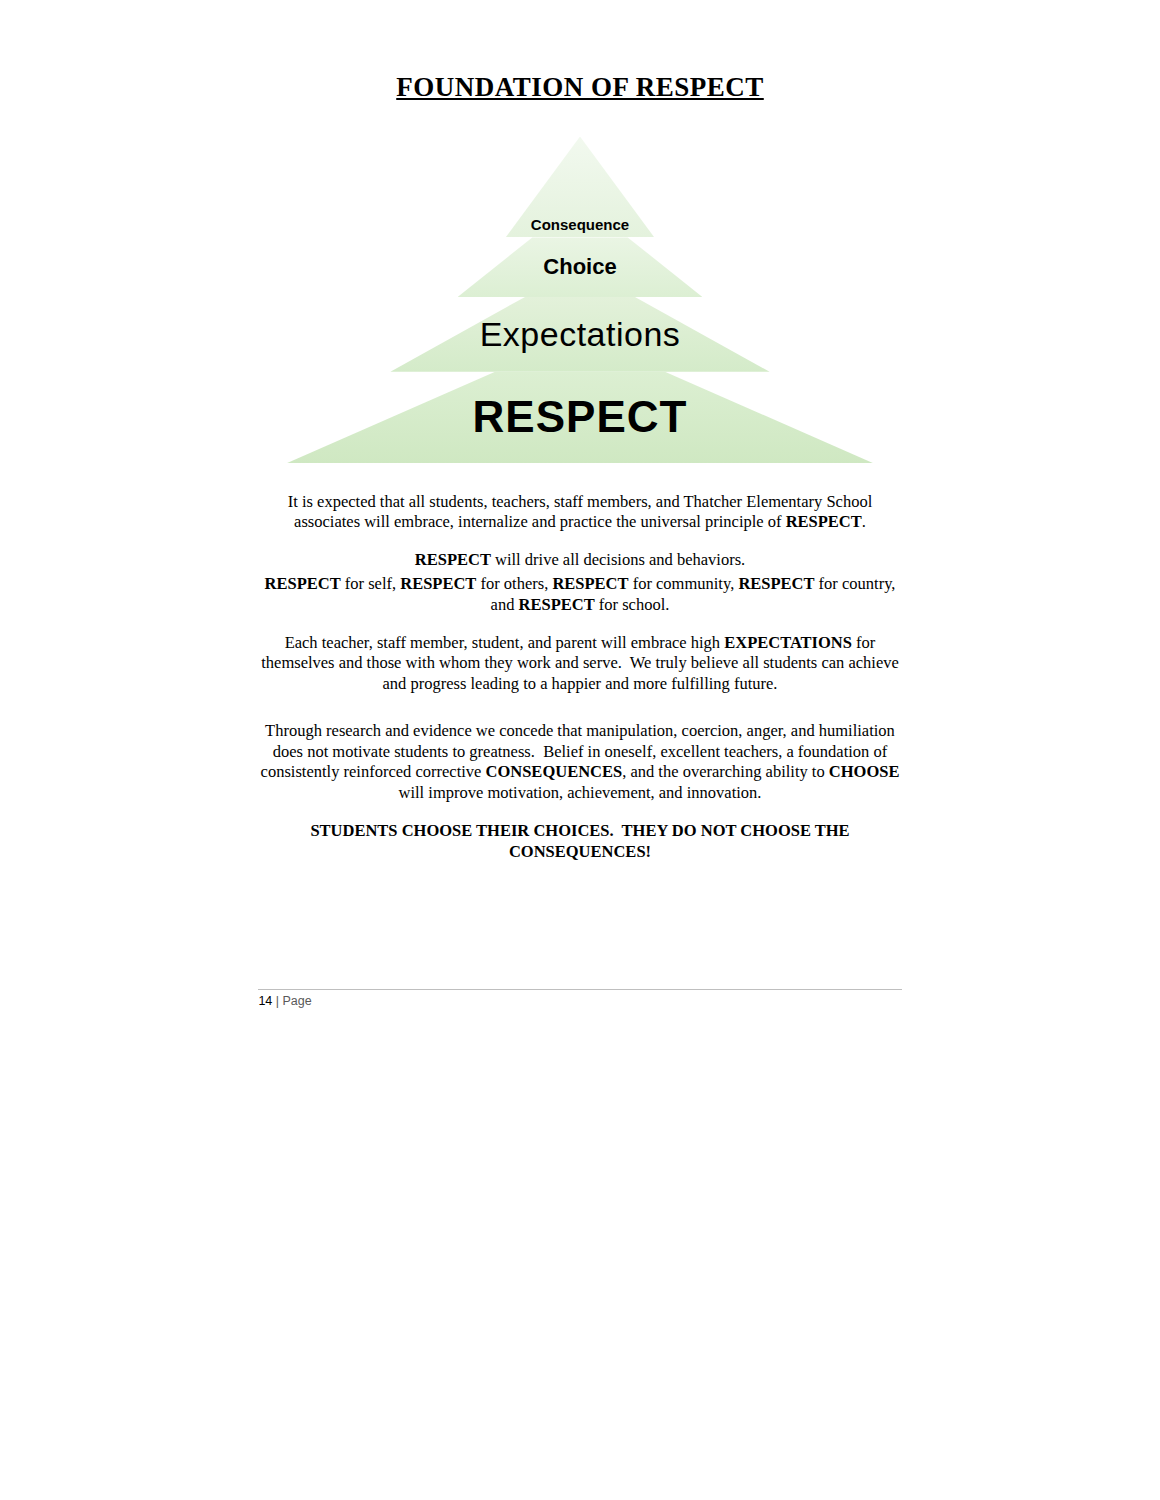FOUNDATION OF RESPECT
Consequence
Choice
Expectations
RESPECT
It is expected that all students, teachers, staff members, and Thatcher Elementary School associates will embrace, internalize and practice the universal principle of RESPECT.
RESPECT will drive all decisions and behaviors.
RESPECT for self, RESPECT for others, RESPECT for community, RESPECT for country, and RESPECT for school.
Each teacher, staff member, student, and parent will embrace high EXPECTATIONS for themselves and those with whom they work and serve. We truly believe all students can achieve and progress leading to a happier and more fulfilling future.
Through research and evidence we concede that manipulation, coercion, anger, and humiliation does not motivate students to greatness. Belief in oneself, excellent teachers, a foundation of consistently reinforced corrective CONSEQUENCES, and the overarching ability to CHOOSE will improve motivation, achievement, and innovation.
STUDENTS CHOOSE THEIR CHOICES. THEY DO NOT CHOOSE THE CONSEQUENCES!
14 | Page